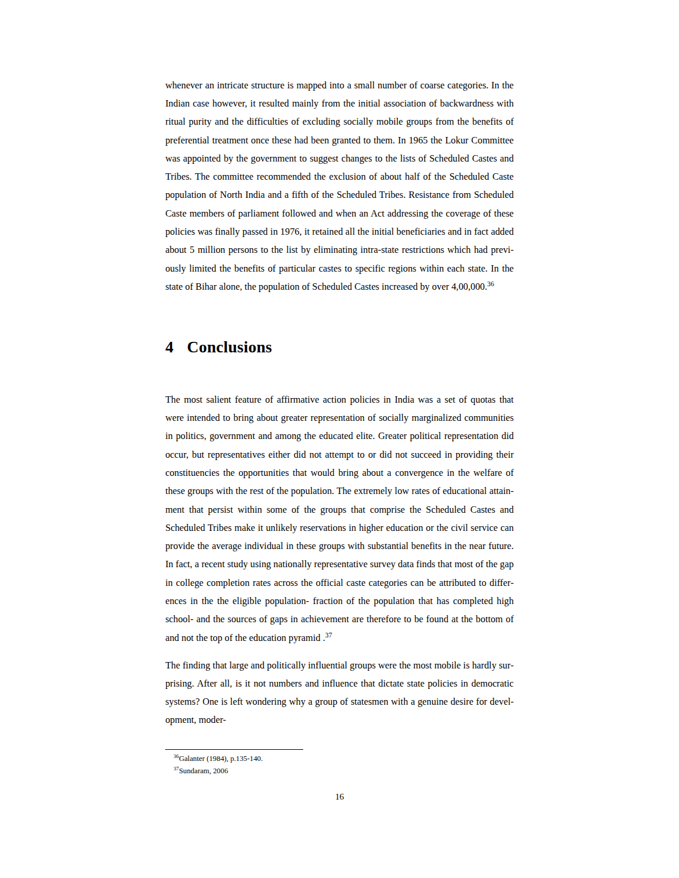whenever an intricate structure is mapped into a small number of coarse categories. In the Indian case however, it resulted mainly from the initial association of backwardness with ritual purity and the difficulties of excluding socially mobile groups from the benefits of preferential treatment once these had been granted to them. In 1965 the Lokur Committee was appointed by the government to suggest changes to the lists of Scheduled Castes and Tribes. The committee recommended the exclusion of about half of the Scheduled Caste population of North India and a fifth of the Scheduled Tribes. Resistance from Scheduled Caste members of parliament followed and when an Act addressing the coverage of these policies was finally passed in 1976, it retained all the initial beneficiaries and in fact added about 5 million persons to the list by eliminating intra-state restrictions which had previously limited the benefits of particular castes to specific regions within each state. In the state of Bihar alone, the population of Scheduled Castes increased by over 4,00,000.36
4 Conclusions
The most salient feature of affirmative action policies in India was a set of quotas that were intended to bring about greater representation of socially marginalized communities in politics, government and among the educated elite. Greater political representation did occur, but representatives either did not attempt to or did not succeed in providing their constituencies the opportunities that would bring about a convergence in the welfare of these groups with the rest of the population. The extremely low rates of educational attainment that persist within some of the groups that comprise the Scheduled Castes and Scheduled Tribes make it unlikely reservations in higher education or the civil service can provide the average individual in these groups with substantial benefits in the near future. In fact, a recent study using nationally representative survey data finds that most of the gap in college completion rates across the official caste categories can be attributed to differences in the the eligible population- fraction of the population that has completed high school- and the sources of gaps in achievement are therefore to be found at the bottom of and not the top of the education pyramid .37
The finding that large and politically influential groups were the most mobile is hardly surprising. After all, is it not numbers and influence that dictate state policies in democratic systems? One is left wondering why a group of statesmen with a genuine desire for development, moder-
36Galanter (1984), p.135-140.
37Sundaram, 2006
16